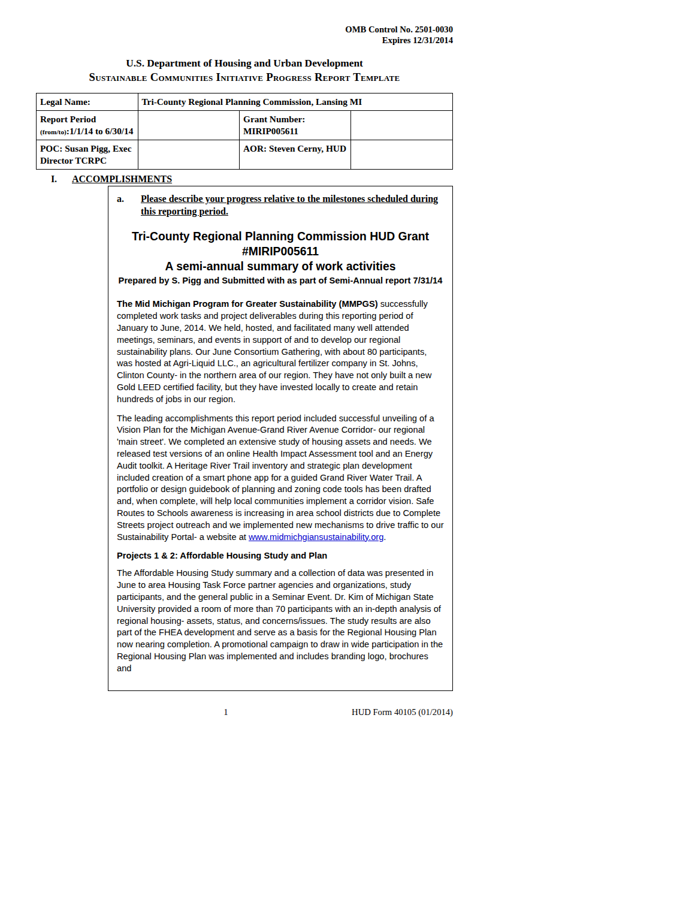OMB Control No. 2501-0030
Expires 12/31/2014
U.S. Department of Housing and Urban Development
Sustainable Communities Initiative Progress Report Template
| Legal Name: | Tri-County Regional Planning Commission, Lansing MI |
| Report Period (from/to) :1/1/14 to 6/30/14 | | Grant Number: MIRIP005611 | |
| POC: Susan Pigg, Exec Director TCRPC | | AOR: Steven Cerny, HUD | |
I. ACCOMPLISHMENTS
a. Please describe your progress relative to the milestones scheduled during this reporting period.
Tri-County Regional Planning Commission HUD Grant #MIRIP005611
A semi-annual summary of work activities
Prepared by S. Pigg and Submitted with as part of Semi-Annual report 7/31/14
The Mid Michigan Program for Greater Sustainability (MMPGS) successfully completed work tasks and project deliverables during this reporting period of January to June, 2014. We held, hosted, and facilitated many well attended meetings, seminars, and events in support of and to develop our regional sustainability plans. Our June Consortium Gathering, with about 80 participants, was hosted at Agri-Liquid LLC., an agricultural fertilizer company in St. Johns, Clinton County- in the northern area of our region. They have not only built a new Gold LEED certified facility, but they have invested locally to create and retain hundreds of jobs in our region.
The leading accomplishments this report period included successful unveiling of a Vision Plan for the Michigan Avenue-Grand River Avenue Corridor- our regional 'main street'. We completed an extensive study of housing assets and needs. We released test versions of an online Health Impact Assessment tool and an Energy Audit toolkit. A Heritage River Trail inventory and strategic plan development included creation of a smart phone app for a guided Grand River Water Trail. A portfolio or design guidebook of planning and zoning code tools has been drafted and, when complete, will help local communities implement a corridor vision. Safe Routes to Schools awareness is increasing in area school districts due to Complete Streets project outreach and we implemented new mechanisms to drive traffic to our Sustainability Portal- a website at www.midmichgiansustainability.org.
Projects 1 & 2: Affordable Housing Study and Plan
The Affordable Housing Study summary and a collection of data was presented in June to area Housing Task Force partner agencies and organizations, study participants, and the general public in a Seminar Event. Dr. Kim of Michigan State University provided a room of more than 70 participants with an in-depth analysis of regional housing- assets, status, and concerns/issues. The study results are also part of the FHEA development and serve as a basis for the Regional Housing Plan now nearing completion. A promotional campaign to draw in wide participation in the Regional Housing Plan was implemented and includes branding logo, brochures and
1 HUD Form 40105 (01/2014)